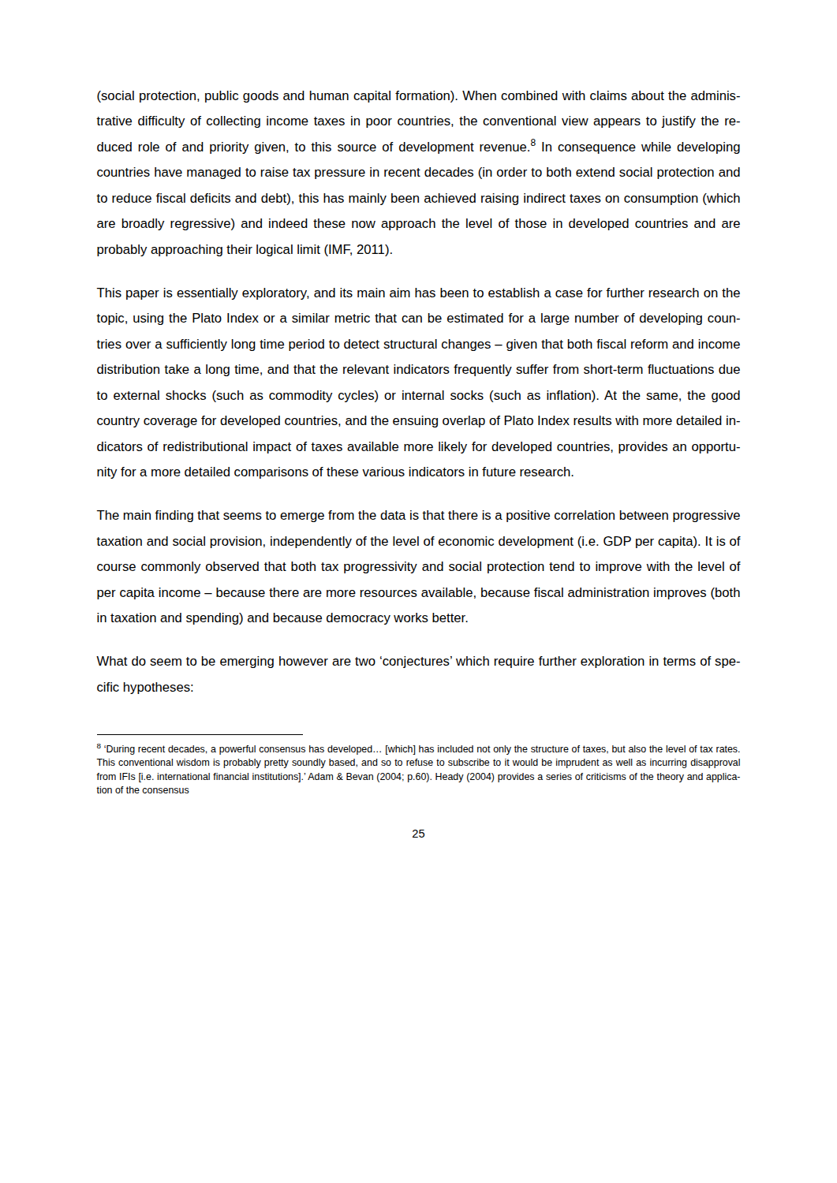(social protection, public goods and human capital formation). When combined with claims about the administrative difficulty of collecting income taxes in poor countries, the conventional view appears to justify the reduced role of and priority given, to this source of development revenue.8 In consequence while developing countries have managed to raise tax pressure in recent decades (in order to both extend social protection and to reduce fiscal deficits and debt), this has mainly been achieved raising indirect taxes on consumption (which are broadly regressive) and indeed these now approach the level of those in developed countries and are probably approaching their logical limit (IMF, 2011).
This paper is essentially exploratory, and its main aim has been to establish a case for further research on the topic, using the Plato Index or a similar metric that can be estimated for a large number of developing countries over a sufficiently long time period to detect structural changes – given that both fiscal reform and income distribution take a long time, and that the relevant indicators frequently suffer from short-term fluctuations due to external shocks (such as commodity cycles) or internal socks (such as inflation). At the same, the good country coverage for developed countries, and the ensuing overlap of Plato Index results with more detailed indicators of redistributional impact of taxes available more likely for developed countries, provides an opportunity for a more detailed comparisons of these various indicators in future research.
The main finding that seems to emerge from the data is that there is a positive correlation between progressive taxation and social provision, independently of the level of economic development (i.e. GDP per capita). It is of course commonly observed that both tax progressivity and social protection tend to improve with the level of per capita income – because there are more resources available, because fiscal administration improves (both in taxation and spending) and because democracy works better.
What do seem to be emerging however are two ‘conjectures’ which require further exploration in terms of specific hypotheses:
8 ‘During recent decades, a powerful consensus has developed… [which] has included not only the structure of taxes, but also the level of tax rates. This conventional wisdom is probably pretty soundly based, and so to refuse to subscribe to it would be imprudent as well as incurring disapproval from IFIs [i.e. international financial institutions].’ Adam & Bevan (2004; p.60). Heady (2004) provides a series of criticisms of the theory and application of the consensus
25